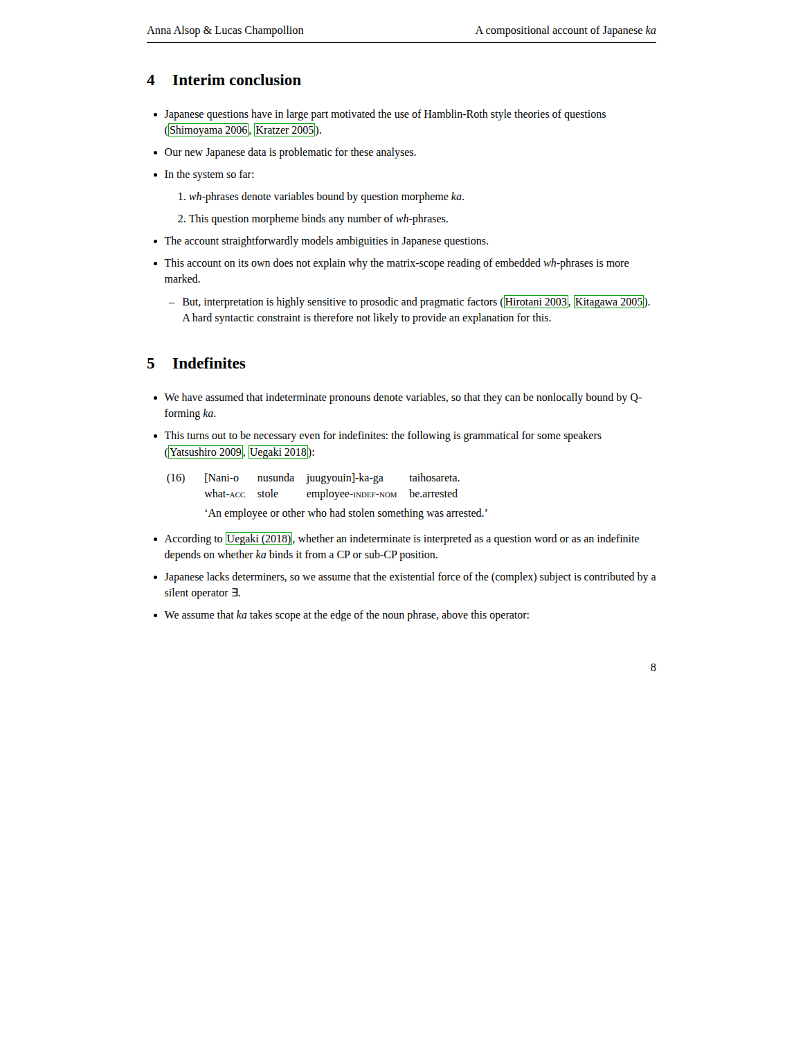Anna Alsop & Lucas Champollion A compositional account of Japanese ka
4 Interim conclusion
Japanese questions have in large part motivated the use of Hamblin-Roth style theories of questions (Shimoyama 2006, Kratzer 2005).
Our new Japanese data is problematic for these analyses.
In the system so far:
wh-phrases denote variables bound by question morpheme ka.
This question morpheme binds any number of wh-phrases.
The account straightforwardly models ambiguities in Japanese questions.
This account on its own does not explain why the matrix-scope reading of embedded wh-phrases is more marked.
But, interpretation is highly sensitive to prosodic and pragmatic factors (Hirotani 2003, Kitagawa 2005). A hard syntactic constraint is therefore not likely to provide an explanation for this.
5 Indefinites
We have assumed that indeterminate pronouns denote variables, so that they can be nonlocally bound by Q-forming ka.
This turns out to be necessary even for indefinites: the following is grammatical for some speakers (Yatsushiro 2009, Uegaki 2018):
(16)
[Nani-o
what-acc
nusunda
stole
juugyouin]-ka-ga
employee-indef-nom
taihosareta.
be.arrested
‘An employee or other who had stolen something was arrested.’
According to Uegaki (2018), whether an indeterminate is interpreted as a question word or as an indefinite depends on whether ka binds it from a CP or sub-CP position.
Japanese lacks determiners, so we assume that the existential force of the (complex) subject is contributed by a silent operator ∃.
We assume that ka takes scope at the edge of the noun phrase, above this operator:
8